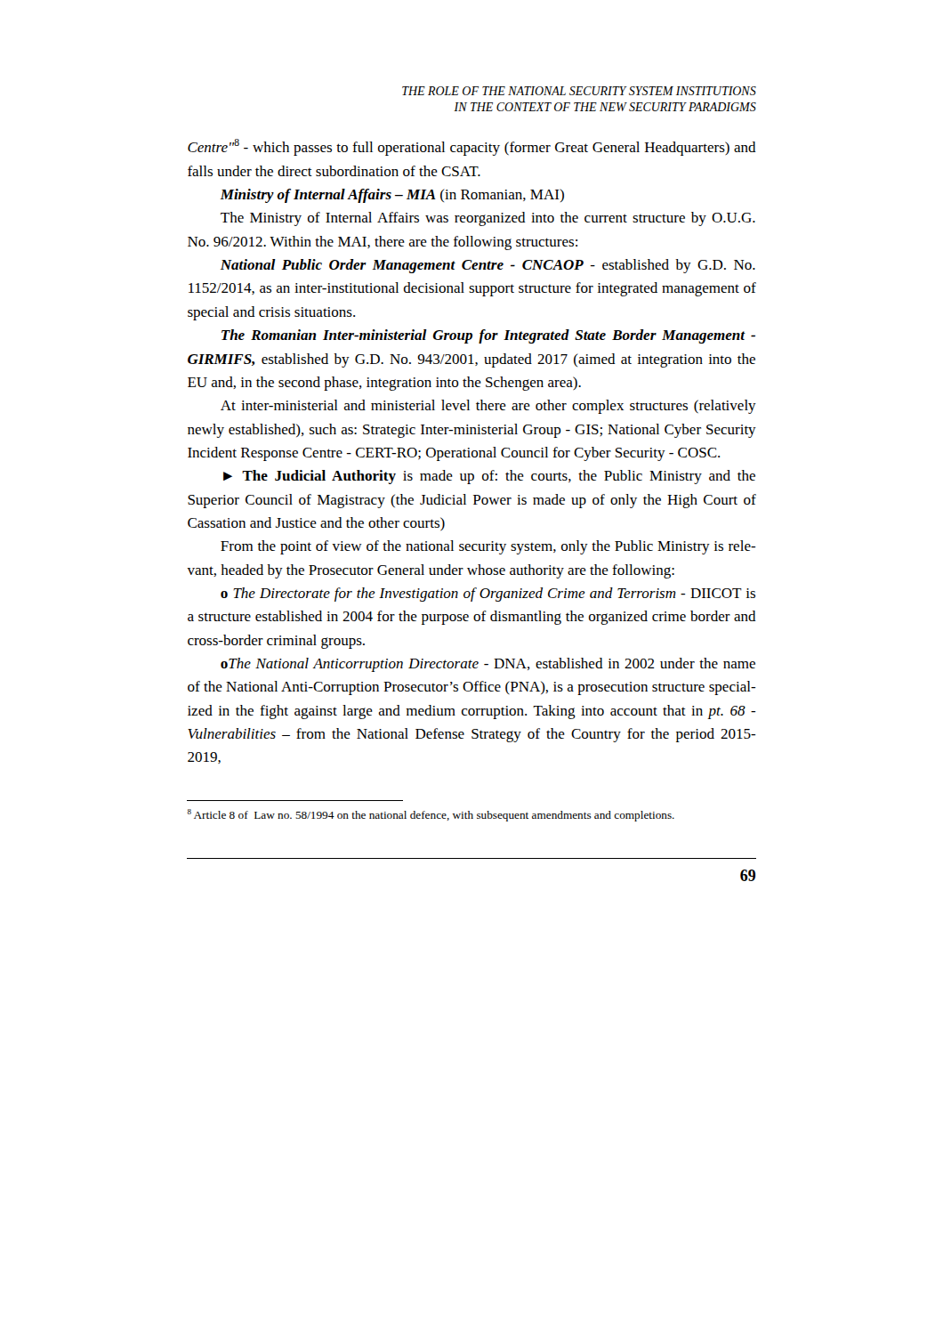THE ROLE OF THE NATIONAL SECURITY SYSTEM INSTITUTIONS
IN THE CONTEXT OF THE NEW SECURITY PARADIGMS
Centre"8 - which passes to full operational capacity (former Great General Headquarters) and falls under the direct subordination of the CSAT.
Ministry of Internal Affairs – MIA (in Romanian, MAI)
The Ministry of Internal Affairs was reorganized into the current structure by O.U.G. No. 96/2012. Within the MAI, there are the following structures:
National Public Order Management Centre - CNCAOP - established by G.D. No. 1152/2014, as an inter-institutional decisional support structure for integrated management of special and crisis situations.
The Romanian Inter-ministerial Group for Integrated State Border Management - GIRMIFS, established by G.D. No. 943/2001, updated 2017 (aimed at integration into the EU and, in the second phase, integration into the Schengen area).
At inter-ministerial and ministerial level there are other complex structures (relatively newly established), such as: Strategic Inter-ministerial Group - GIS; National Cyber Security Incident Response Centre - CERT-RO; Operational Council for Cyber Security - COSC.
► The Judicial Authority is made up of: the courts, the Public Ministry and the Superior Council of Magistracy (the Judicial Power is made up of only the High Court of Cassation and Justice and the other courts)
From the point of view of the national security system, only the Public Ministry is relevant, headed by the Prosecutor General under whose authority are the following:
o The Directorate for the Investigation of Organized Crime and Terrorism - DIICOT is a structure established in 2004 for the purpose of dismantling the organized crime border and cross-border criminal groups.
oThe National Anticorruption Directorate - DNA, established in 2002 under the name of the National Anti-Corruption Prosecutor’s Office (PNA), is a prosecution structure specialized in the fight against large and medium corruption. Taking into account that in pt. 68 - Vulnerabilities – from the National Defense Strategy of the Country for the period 2015-2019,
8 Article 8 of Law no. 58/1994 on the national defence, with subsequent amendments and completions.
69